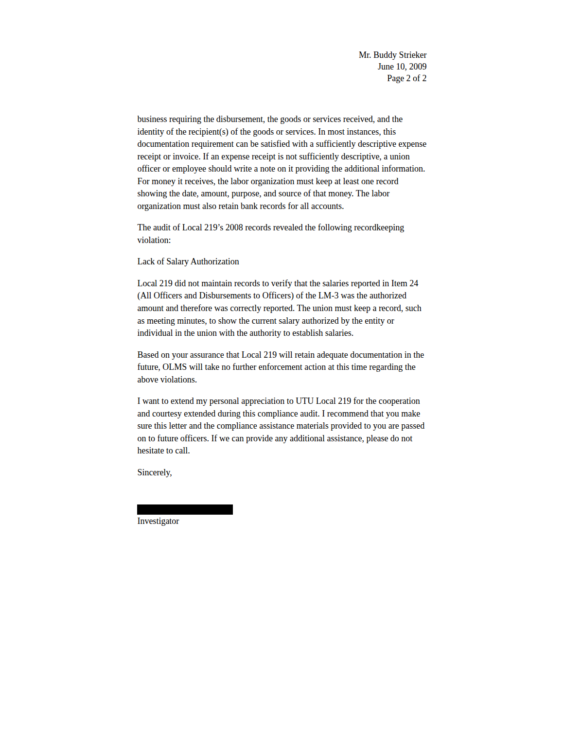Mr. Buddy Strieker
June 10, 2009
Page 2 of 2
business requiring the disbursement, the goods or services received, and the identity of the recipient(s) of the goods or services. In most instances, this documentation requirement can be satisfied with a sufficiently descriptive expense receipt or invoice. If an expense receipt is not sufficiently descriptive, a union officer or employee should write a note on it providing the additional information. For money it receives, the labor organization must keep at least one record showing the date, amount, purpose, and source of that money. The labor organization must also retain bank records for all accounts.
The audit of Local 219’s 2008 records revealed the following recordkeeping violation:
Lack of Salary Authorization
Local 219 did not maintain records to verify that the salaries reported in Item 24 (All Officers and Disbursements to Officers) of the LM-3 was the authorized amount and therefore was correctly reported. The union must keep a record, such as meeting minutes, to show the current salary authorized by the entity or individual in the union with the authority to establish salaries.
Based on your assurance that Local 219 will retain adequate documentation in the future, OLMS will take no further enforcement action at this time regarding the above violations.
I want to extend my personal appreciation to UTU Local 219 for the cooperation and courtesy extended during this compliance audit. I recommend that you make sure this letter and the compliance assistance materials provided to you are passed on to future officers. If we can provide any additional assistance, please do not hesitate to call.
Sincerely,
Investigator